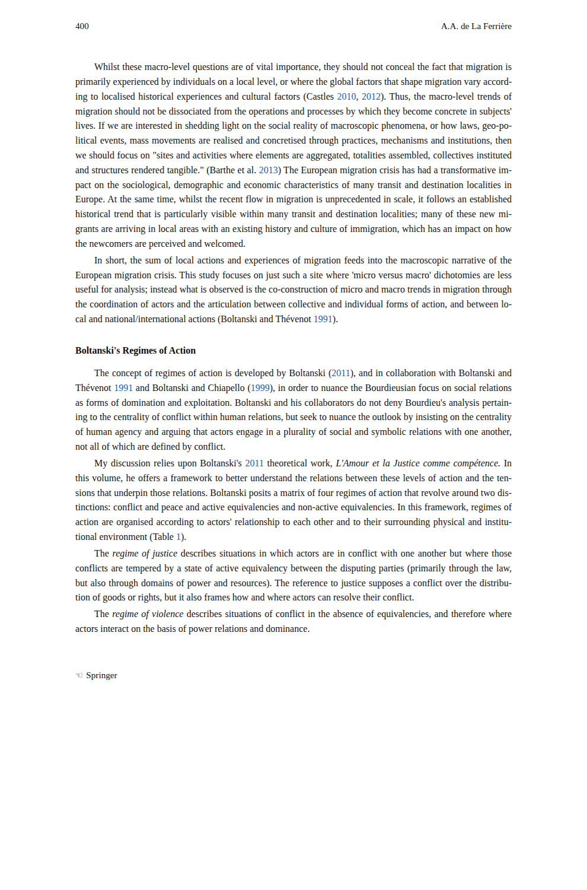400 A.A. de La Ferrière
Whilst these macro-level questions are of vital importance, they should not conceal the fact that migration is primarily experienced by individuals on a local level, or where the global factors that shape migration vary according to localised historical experiences and cultural factors (Castles 2010, 2012). Thus, the macro-level trends of migration should not be dissociated from the operations and processes by which they become concrete in subjects' lives. If we are interested in shedding light on the social reality of macroscopic phenomena, or how laws, geo-political events, mass movements are realised and concretised through practices, mechanisms and institutions, then we should focus on "sites and activities where elements are aggregated, totalities assembled, collectives instituted and structures rendered tangible." (Barthe et al. 2013) The European migration crisis has had a transformative impact on the sociological, demographic and economic characteristics of many transit and destination localities in Europe. At the same time, whilst the recent flow in migration is unprecedented in scale, it follows an established historical trend that is particularly visible within many transit and destination localities; many of these new migrants are arriving in local areas with an existing history and culture of immigration, which has an impact on how the newcomers are perceived and welcomed.
In short, the sum of local actions and experiences of migration feeds into the macroscopic narrative of the European migration crisis. This study focuses on just such a site where 'micro versus macro' dichotomies are less useful for analysis; instead what is observed is the co-construction of micro and macro trends in migration through the coordination of actors and the articulation between collective and individual forms of action, and between local and national/international actions (Boltanski and Thévenot 1991).
Boltanski's Regimes of Action
The concept of regimes of action is developed by Boltanski (2011), and in collaboration with Boltanski and Thévenot 1991 and Boltanski and Chiapello (1999), in order to nuance the Bourdieusian focus on social relations as forms of domination and exploitation. Boltanski and his collaborators do not deny Bourdieu's analysis pertaining to the centrality of conflict within human relations, but seek to nuance the outlook by insisting on the centrality of human agency and arguing that actors engage in a plurality of social and symbolic relations with one another, not all of which are defined by conflict.
My discussion relies upon Boltanski's 2011 theoretical work, L'Amour et la Justice comme compétence. In this volume, he offers a framework to better understand the relations between these levels of action and the tensions that underpin those relations. Boltanski posits a matrix of four regimes of action that revolve around two distinctions: conflict and peace and active equivalencies and non-active equivalencies. In this framework, regimes of action are organised according to actors' relationship to each other and to their surrounding physical and institutional environment (Table 1).
The regime of justice describes situations in which actors are in conflict with one another but where those conflicts are tempered by a state of active equivalency between the disputing parties (primarily through the law, but also through domains of power and resources). The reference to justice supposes a conflict over the distribution of goods or rights, but it also frames how and where actors can resolve their conflict.
The regime of violence describes situations of conflict in the absence of equivalencies, and therefore where actors interact on the basis of power relations and dominance.
☞Springer